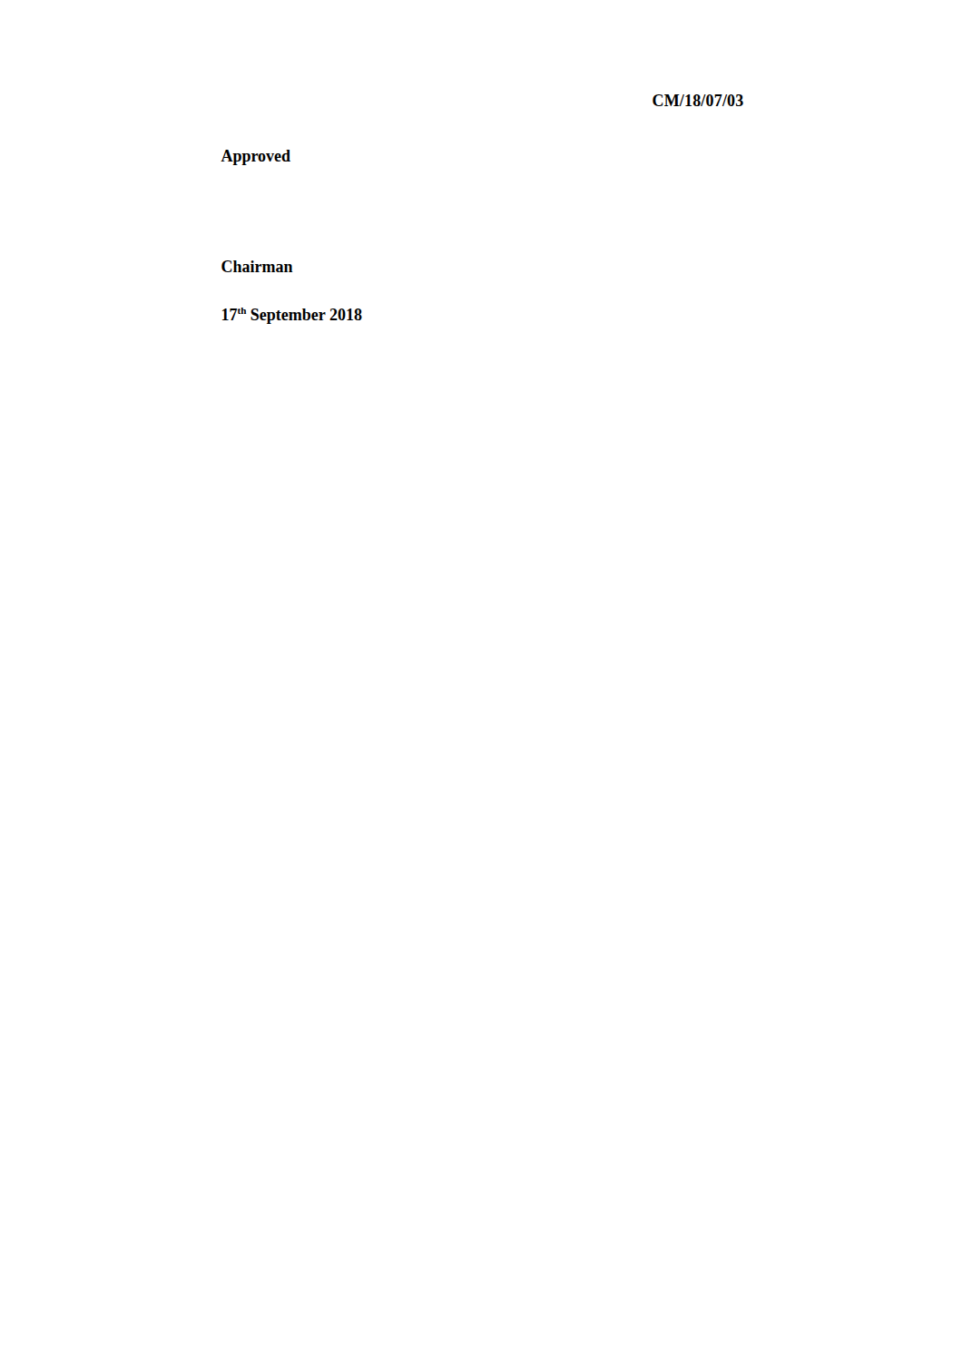CM/18/07/03
Approved
Chairman
17th September 2018